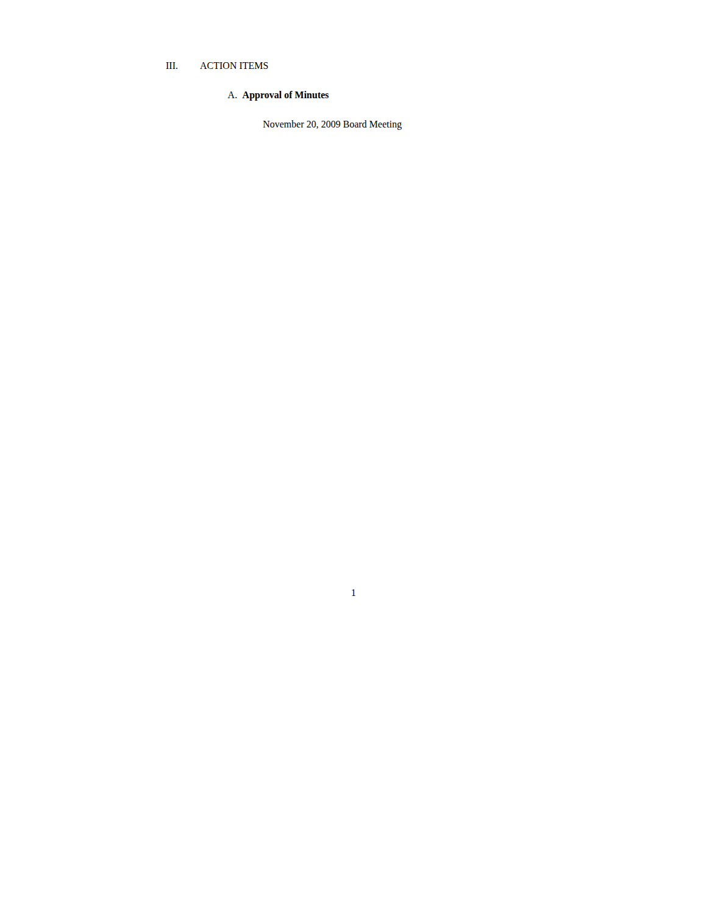III. ACTION ITEMS
A. Approval of Minutes
November 20, 2009 Board Meeting
1